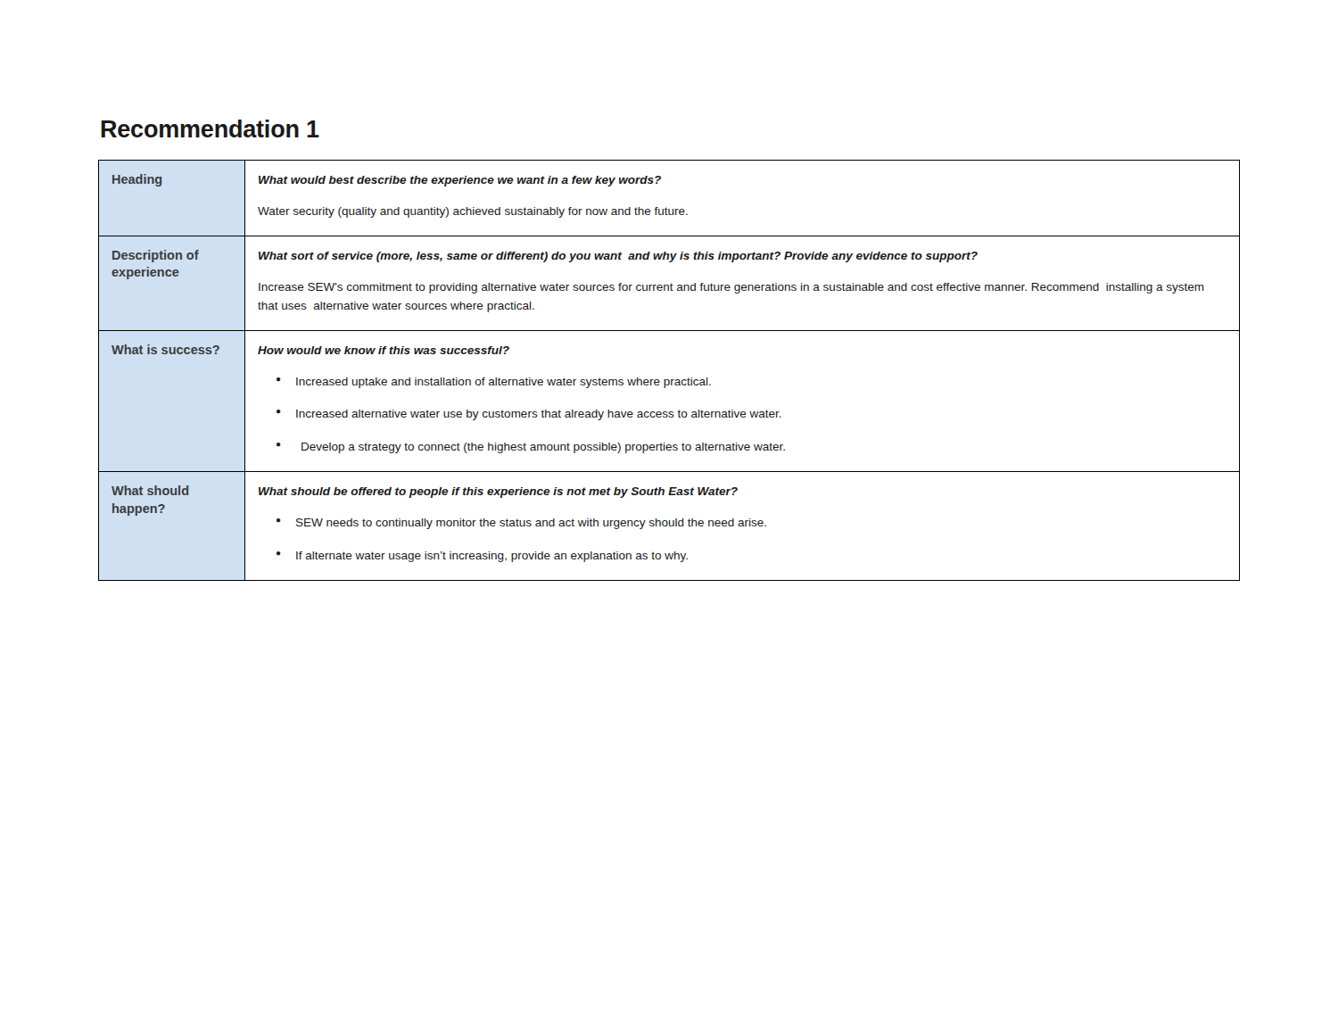Recommendation 1
| Heading | What would best describe the experience we want in a few key words? Water security (quality and quantity) achieved sustainably for now and the future. |
| Description of experience | What sort of service (more, less, same or different) do you want and why is this important? Provide any evidence to support? Increase SEW's commitment to providing alternative water sources for current and future generations in a sustainable and cost effective manner. Recommend installing a system that uses alternative water sources where practical. |
| What is success? | How would we know if this was successful? Increased uptake and installation of alternative water systems where practical. Increased alternative water use by customers that already have access to alternative water. Develop a strategy to connect (the highest amount possible) properties to alternative water. |
| What should happen? | What should be offered to people if this experience is not met by South East Water? SEW needs to continually monitor the status and act with urgency should the need arise. If alternate water usage isn’t increasing, provide an explanation as to why. |